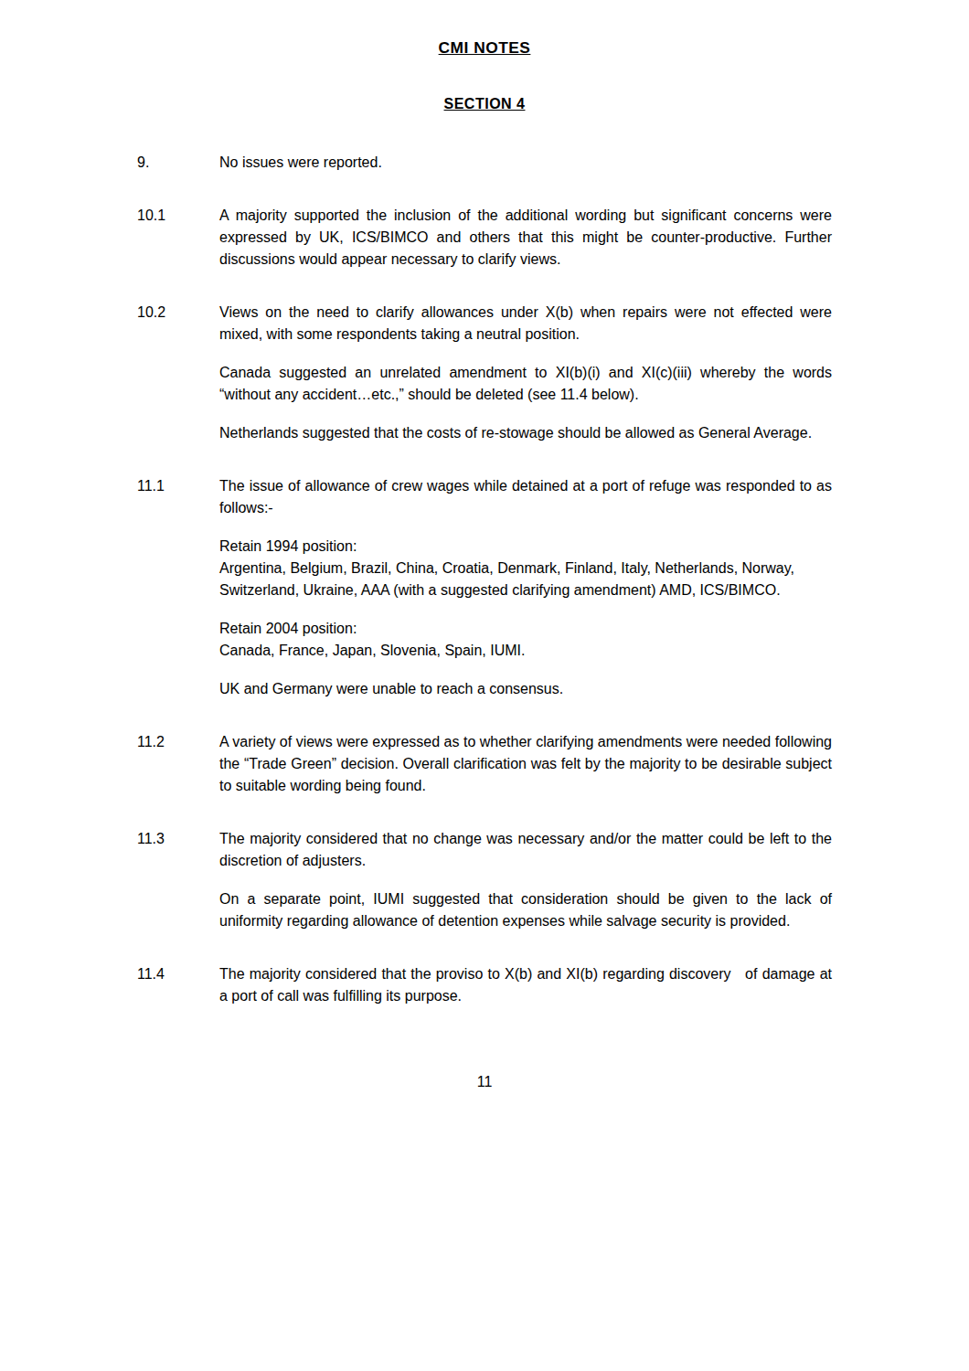CMI NOTES
SECTION 4
9.
No issues were reported.
10.1
A majority supported the inclusion of the additional wording but significant concerns were expressed by UK, ICS/BIMCO and others that this might be counter-productive. Further discussions would appear necessary to clarify views.
10.2
Views on the need to clarify allowances under X(b) when repairs were not effected were mixed, with some respondents taking a neutral position.
Canada suggested an unrelated amendment to XI(b)(i) and XI(c)(iii) whereby the words “without any accident…etc.,” should be deleted (see 11.4 below).
Netherlands suggested that the costs of re-stowage should be allowed as General Average.
11.1
The issue of allowance of crew wages while detained at a port of refuge was responded to as follows:-
Retain 1994 position:
Argentina, Belgium, Brazil, China, Croatia, Denmark, Finland, Italy, Netherlands, Norway, Switzerland, Ukraine, AAA (with a suggested clarifying amendment) AMD, ICS/BIMCO.
Retain 2004 position:
Canada, France, Japan, Slovenia, Spain, IUMI.
UK and Germany were unable to reach a consensus.
11.2
A variety of views were expressed as to whether clarifying amendments were needed following the “Trade Green” decision. Overall clarification was felt by the majority to be desirable subject to suitable wording being found.
11.3
The majority considered that no change was necessary and/or the matter could be left to the discretion of adjusters.
On a separate point, IUMI suggested that consideration should be given to the lack of uniformity regarding allowance of detention expenses while salvage security is provided.
11.4
The majority considered that the proviso to X(b) and XI(b) regarding discovery of damage at a port of call was fulfilling its purpose.
11